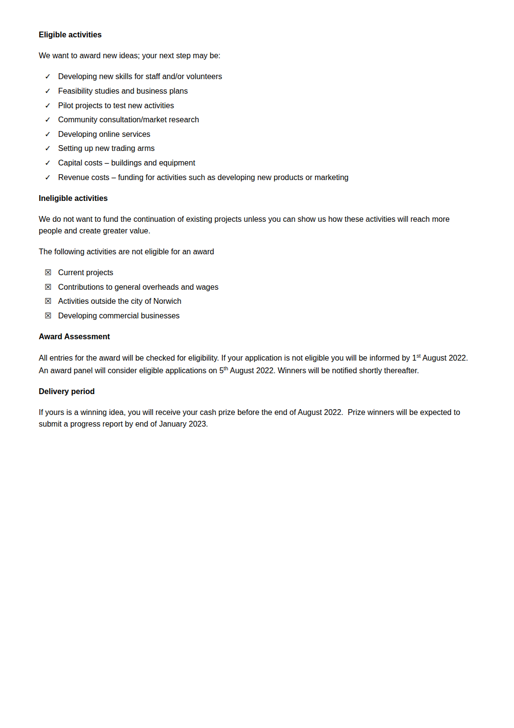Eligible activities
We want to award new ideas; your next step may be:
Developing new skills for staff and/or volunteers
Feasibility studies and business plans
Pilot projects to test new activities
Community consultation/market research
Developing online services
Setting up new trading arms
Capital costs – buildings and equipment
Revenue costs – funding for activities such as developing new products or marketing
Ineligible activities
We do not want to fund the continuation of existing projects unless you can show us how these activities will reach more people and create greater value.
The following activities are not eligible for an award
Current projects
Contributions to general overheads and wages
Activities outside the city of Norwich
Developing commercial businesses
Award Assessment
All entries for the award will be checked for eligibility. If your application is not eligible you will be informed by 1st August 2022. An award panel will consider eligible applications on 5th August 2022. Winners will be notified shortly thereafter.
Delivery period
If yours is a winning idea, you will receive your cash prize before the end of August 2022. Prize winners will be expected to submit a progress report by end of January 2023.